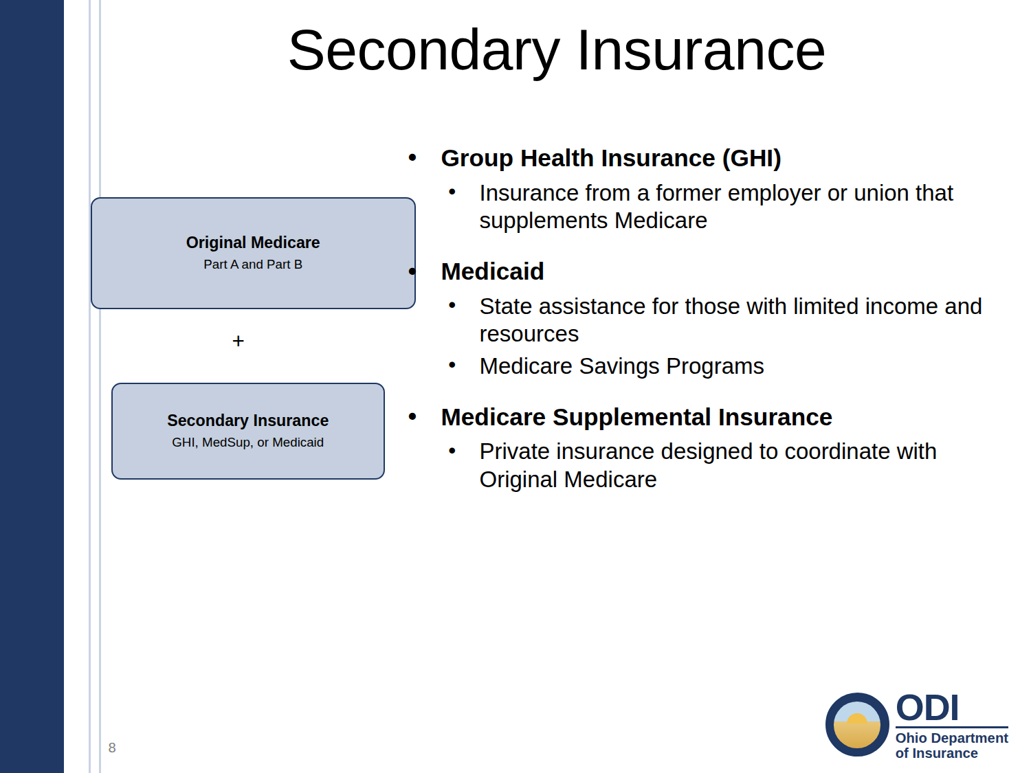Secondary Insurance
Original Medicare
Part A and Part B
+
Secondary Insurance
GHI, MedSup, or Medicaid
Group Health Insurance (GHI)
Insurance from a former employer or union that supplements Medicare
Medicaid
State assistance for those with limited income and resources
Medicare Savings Programs
Medicare Supplemental Insurance
Private insurance designed to coordinate with Original Medicare
8
ODI
Ohio Department
of Insurance